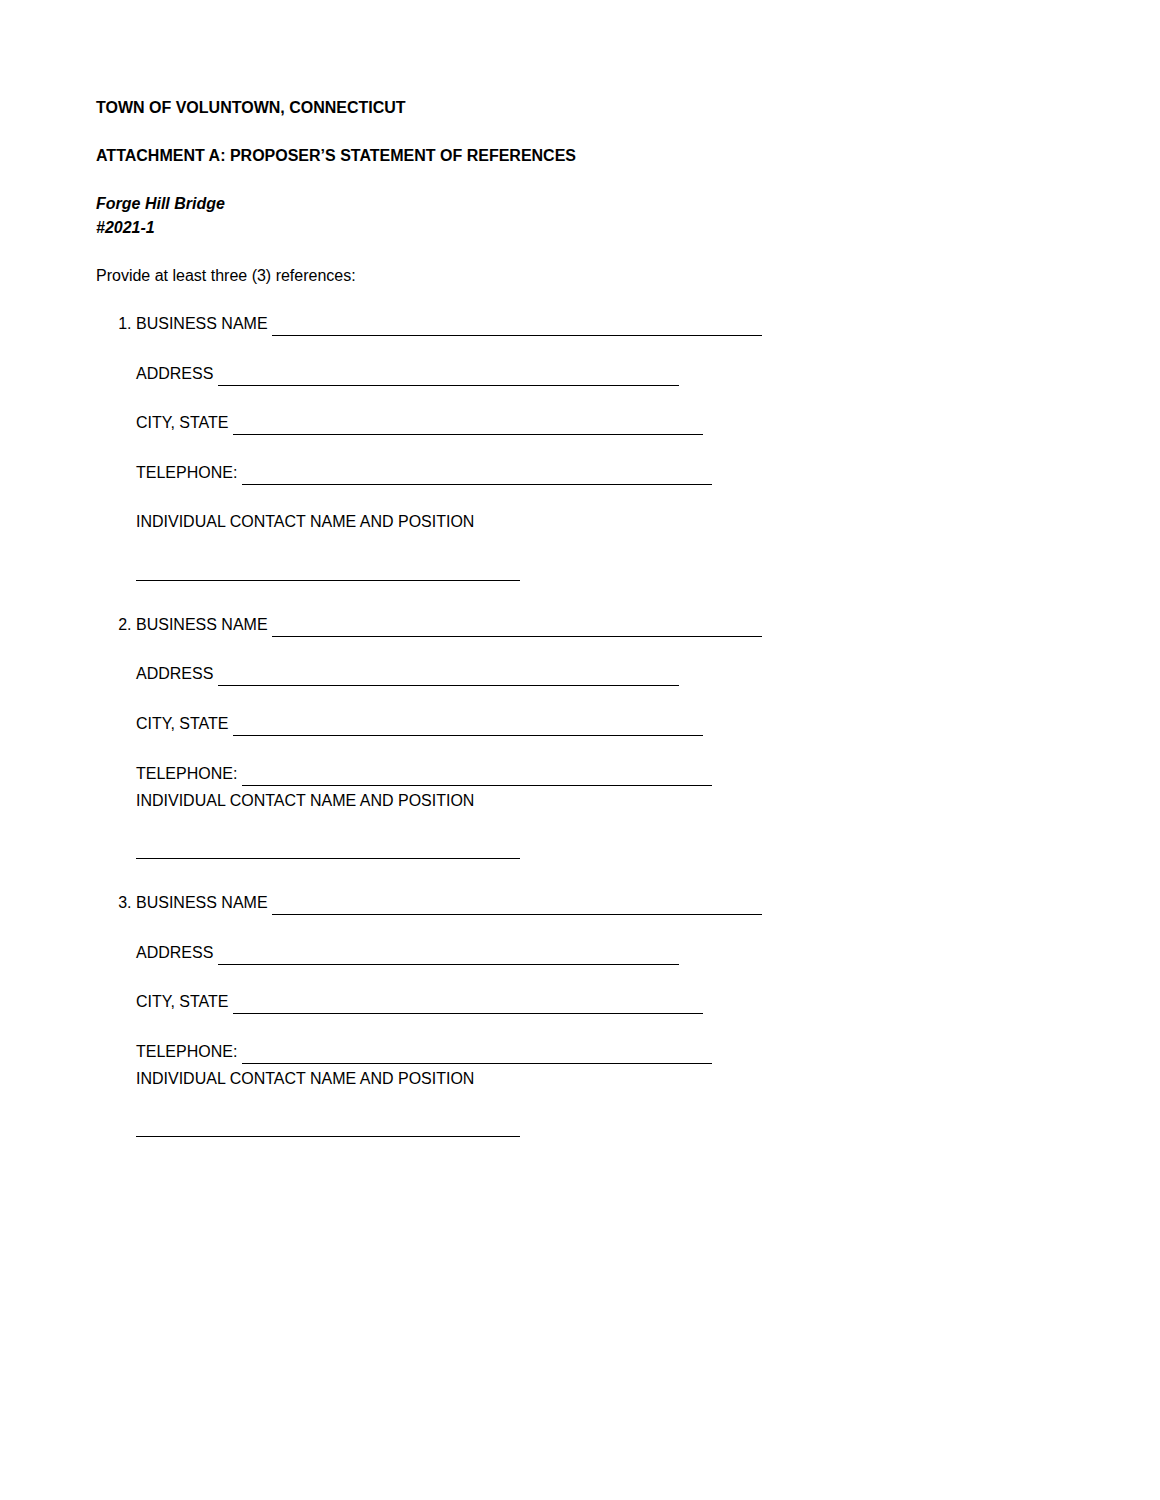TOWN OF VOLUNTOWN, CONNECTICUT
ATTACHMENT A: PROPOSER’S STATEMENT OF REFERENCES
Forge Hill Bridge #2021-1
Provide at least three (3) references:
BUSINESS NAME
ADDRESS
CITY, STATE
TELEPHONE:
INDIVIDUAL CONTACT NAME AND POSITION
BUSINESS NAME
ADDRESS
CITY, STATE
TELEPHONE:
INDIVIDUAL CONTACT NAME AND POSITION
BUSINESS NAME
ADDRESS
CITY, STATE
TELEPHONE:
INDIVIDUAL CONTACT NAME AND POSITION